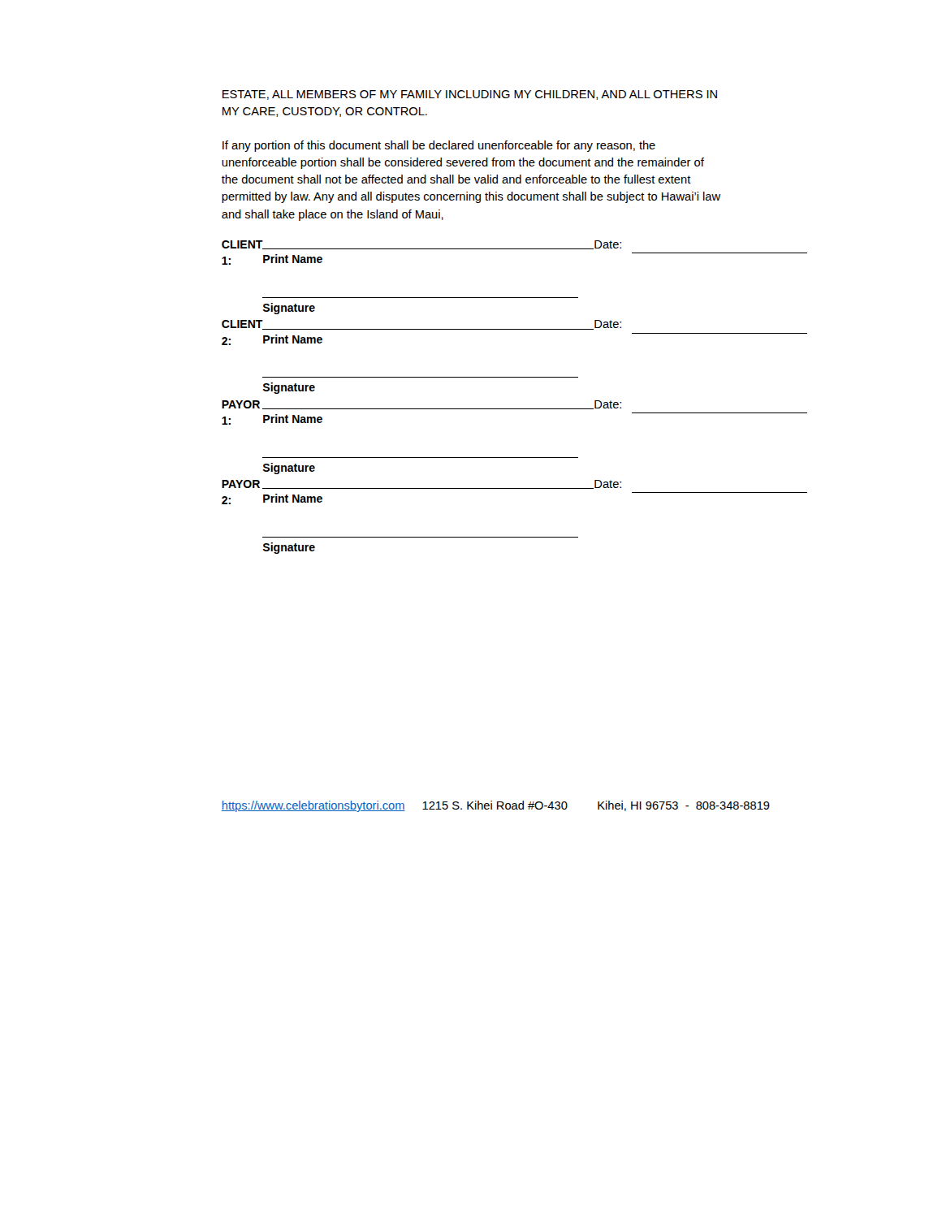ESTATE, ALL MEMBERS OF MY FAMILY INCLUDING MY CHILDREN, AND ALL OTHERS IN MY CARE, CUSTODY, OR CONTROL.
If any portion of this document shall be declared unenforceable for any reason, the unenforceable portion shall be considered severed from the document and the remainder of the document shall not be affected and shall be valid and enforceable to the fullest extent permitted by law. Any and all disputes concerning this document shall be subject to Hawai’i law and shall take place on the Island of Maui,
| CLIENT 1: | Print Name Signature | Date: |
| CLIENT 2: | Print Name Signature | Date: |
| PAYOR 1: | Print Name Signature | Date: |
| PAYOR 2: | Print Name Signature | Date: |
https://www.celebrationsbytori.com 1215 S. Kihei Road #O-430 Kihei, HI 96753 - 808-348-8819